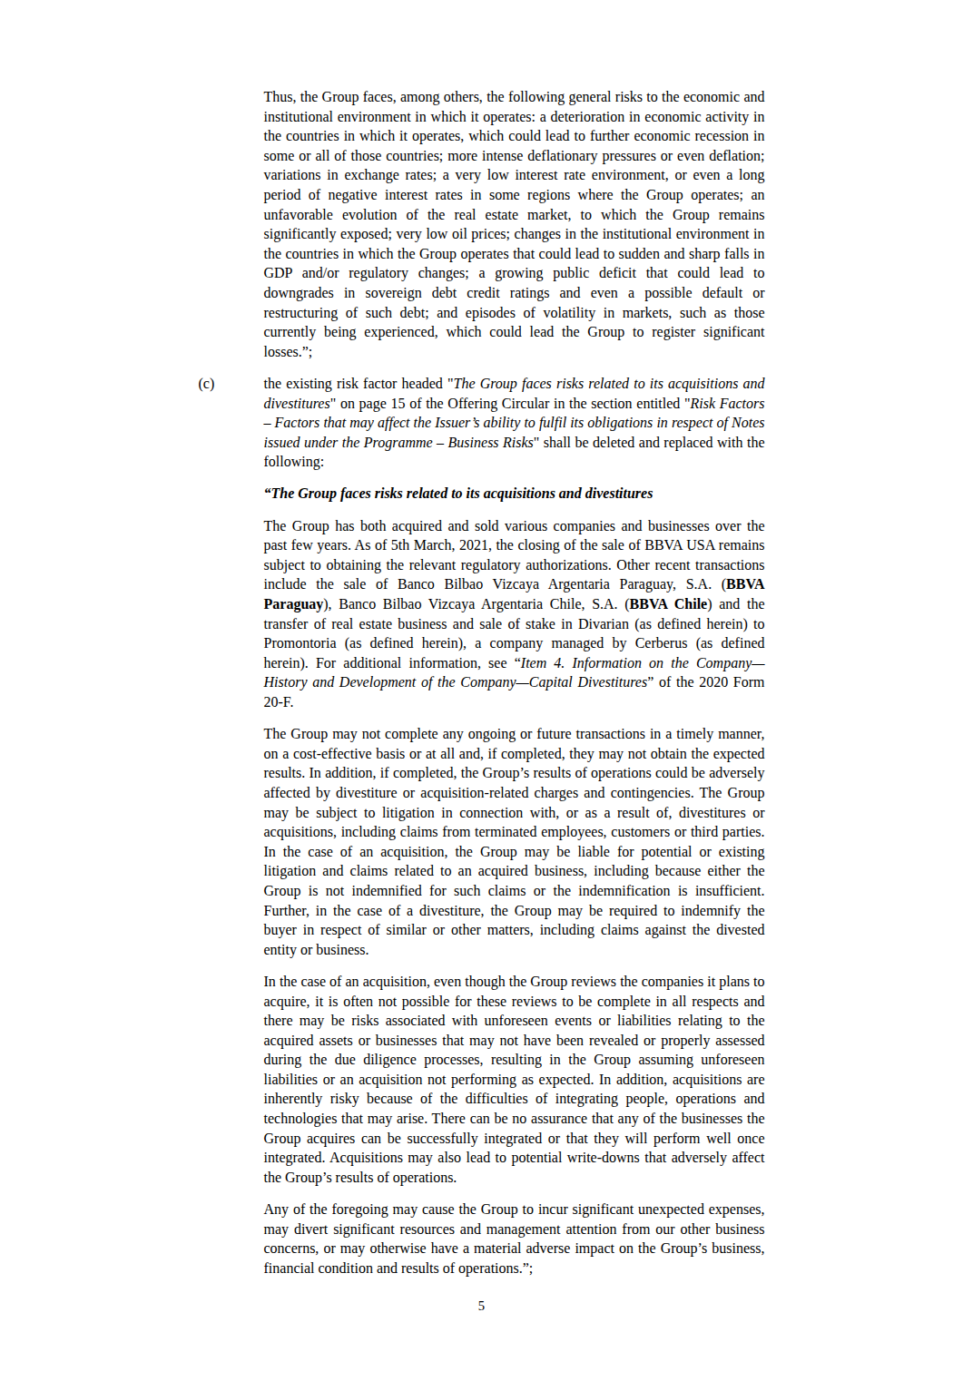Thus, the Group faces, among others, the following general risks to the economic and institutional environment in which it operates: a deterioration in economic activity in the countries in which it operates, which could lead to further economic recession in some or all of those countries; more intense deflationary pressures or even deflation; variations in exchange rates; a very low interest rate environment, or even a long period of negative interest rates in some regions where the Group operates; an unfavorable evolution of the real estate market, to which the Group remains significantly exposed; very low oil prices; changes in the institutional environment in the countries in which the Group operates that could lead to sudden and sharp falls in GDP and/or regulatory changes; a growing public deficit that could lead to downgrades in sovereign debt credit ratings and even a possible default or restructuring of such debt; and episodes of volatility in markets, such as those currently being experienced, which could lead the Group to register significant losses.”;
(c)
the existing risk factor headed "The Group faces risks related to its acquisitions and divestitures" on page 15 of the Offering Circular in the section entitled "Risk Factors – Factors that may affect the Issuer’s ability to fulfil its obligations in respect of Notes issued under the Programme – Business Risks" shall be deleted and replaced with the following:
“The Group faces risks related to its acquisitions and divestitures
The Group has both acquired and sold various companies and businesses over the past few years. As of 5th March, 2021, the closing of the sale of BBVA USA remains subject to obtaining the relevant regulatory authorizations. Other recent transactions include the sale of Banco Bilbao Vizcaya Argentaria Paraguay, S.A. (BBVA Paraguay), Banco Bilbao Vizcaya Argentaria Chile, S.A. (BBVA Chile) and the transfer of real estate business and sale of stake in Divarian (as defined herein) to Promontoria (as defined herein), a company managed by Cerberus (as defined herein). For additional information, see “Item 4. Information on the Company—History and Development of the Company—Capital Divestitures” of the 2020 Form 20-F.
The Group may not complete any ongoing or future transactions in a timely manner, on a cost-effective basis or at all and, if completed, they may not obtain the expected results. In addition, if completed, the Group’s results of operations could be adversely affected by divestiture or acquisition-related charges and contingencies. The Group may be subject to litigation in connection with, or as a result of, divestitures or acquisitions, including claims from terminated employees, customers or third parties. In the case of an acquisition, the Group may be liable for potential or existing litigation and claims related to an acquired business, including because either the Group is not indemnified for such claims or the indemnification is insufficient. Further, in the case of a divestiture, the Group may be required to indemnify the buyer in respect of similar or other matters, including claims against the divested entity or business.
In the case of an acquisition, even though the Group reviews the companies it plans to acquire, it is often not possible for these reviews to be complete in all respects and there may be risks associated with unforeseen events or liabilities relating to the acquired assets or businesses that may not have been revealed or properly assessed during the due diligence processes, resulting in the Group assuming unforeseen liabilities or an acquisition not performing as expected. In addition, acquisitions are inherently risky because of the difficulties of integrating people, operations and technologies that may arise. There can be no assurance that any of the businesses the Group acquires can be successfully integrated or that they will perform well once integrated. Acquisitions may also lead to potential write-downs that adversely affect the Group’s results of operations.
Any of the foregoing may cause the Group to incur significant unexpected expenses, may divert significant resources and management attention from our other business concerns, or may otherwise have a material adverse impact on the Group’s business, financial condition and results of operations.”;
5